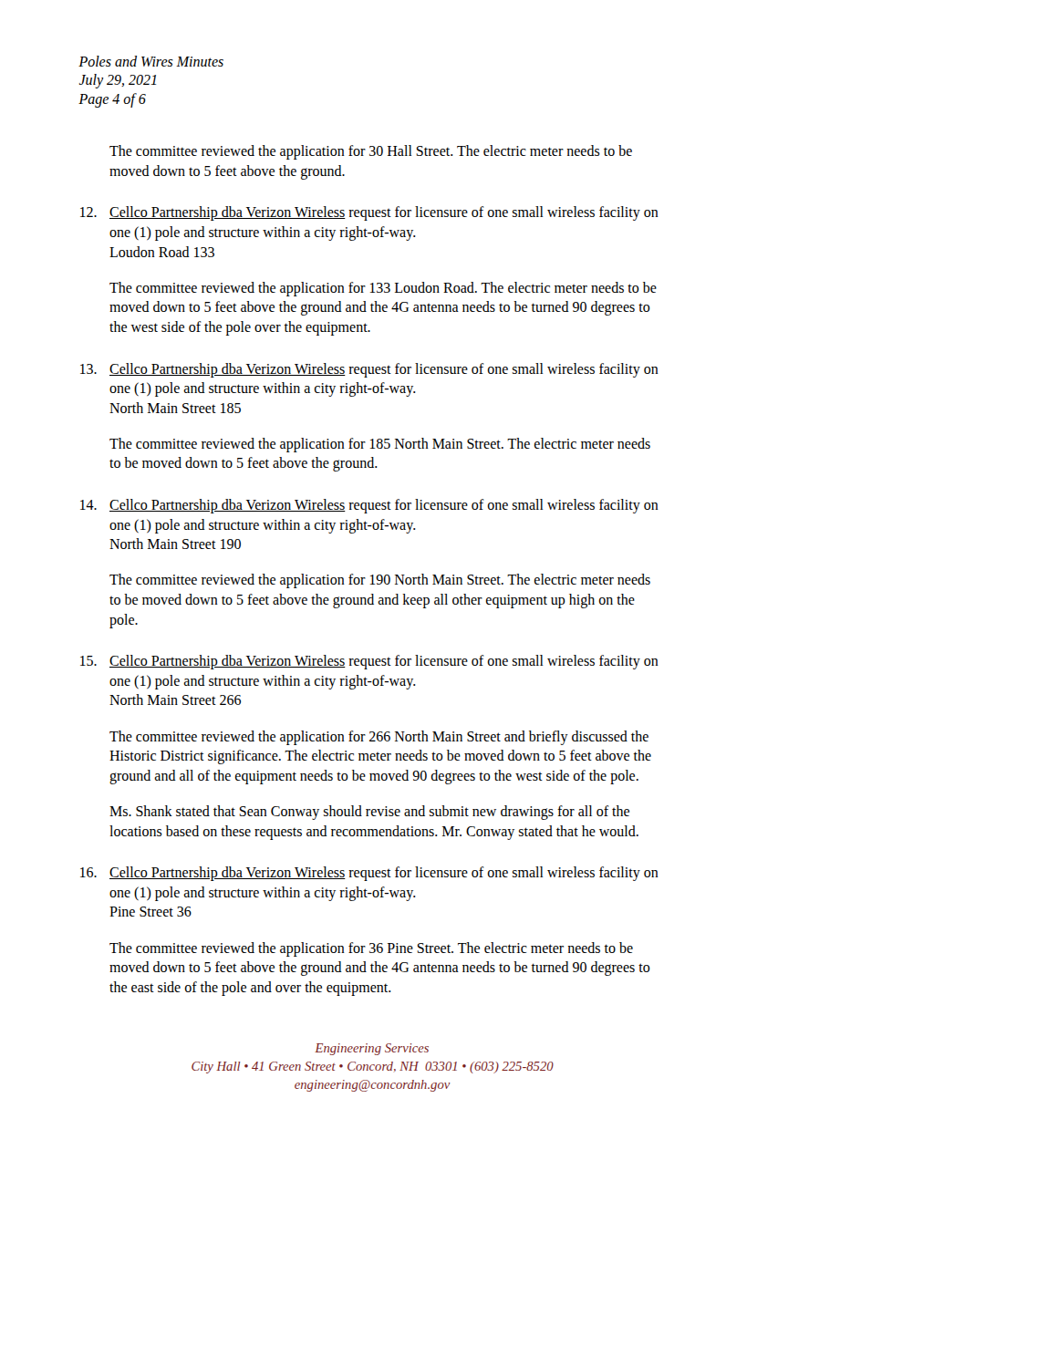Poles and Wires Minutes
July 29, 2021
Page 4 of 6
The committee reviewed the application for 30 Hall Street. The electric meter needs to be moved down to 5 feet above the ground.
Cellco Partnership dba Verizon Wireless request for licensure of one small wireless facility on one (1) pole and structure within a city right-of-way.
Loudon Road 133
The committee reviewed the application for 133 Loudon Road. The electric meter needs to be moved down to 5 feet above the ground and the 4G antenna needs to be turned 90 degrees to the west side of the pole over the equipment.
Cellco Partnership dba Verizon Wireless request for licensure of one small wireless facility on one (1) pole and structure within a city right-of-way.
North Main Street 185
The committee reviewed the application for 185 North Main Street. The electric meter needs to be moved down to 5 feet above the ground.
Cellco Partnership dba Verizon Wireless request for licensure of one small wireless facility on one (1) pole and structure within a city right-of-way.
North Main Street 190
The committee reviewed the application for 190 North Main Street. The electric meter needs to be moved down to 5 feet above the ground and keep all other equipment up high on the pole.
Cellco Partnership dba Verizon Wireless request for licensure of one small wireless facility on one (1) pole and structure within a city right-of-way.
North Main Street 266
The committee reviewed the application for 266 North Main Street and briefly discussed the Historic District significance. The electric meter needs to be moved down to 5 feet above the ground and all of the equipment needs to be moved 90 degrees to the west side of the pole.
Ms. Shank stated that Sean Conway should revise and submit new drawings for all of the locations based on these requests and recommendations. Mr. Conway stated that he would.
Cellco Partnership dba Verizon Wireless request for licensure of one small wireless facility on one (1) pole and structure within a city right-of-way.
Pine Street 36
The committee reviewed the application for 36 Pine Street. The electric meter needs to be moved down to 5 feet above the ground and the 4G antenna needs to be turned 90 degrees to the east side of the pole and over the equipment.
Engineering Services
City Hall • 41 Green Street • Concord, NH 03301 • (603) 225-8520
engineering@concordnh.gov